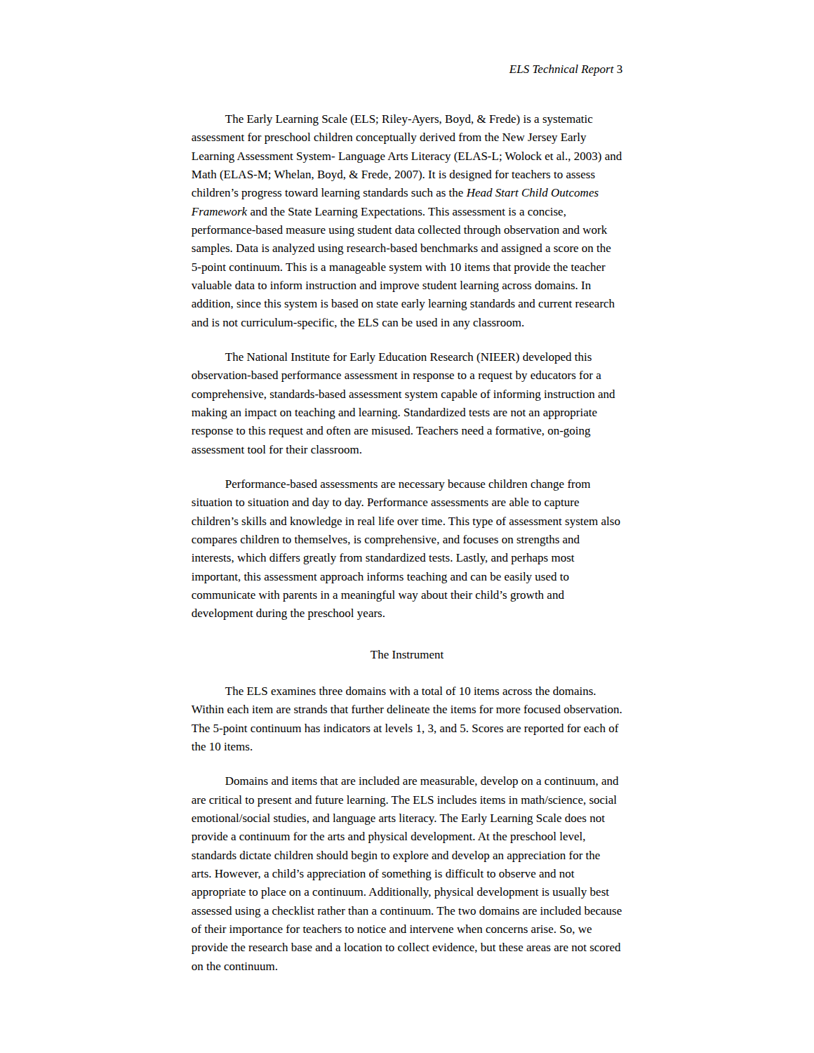ELS Technical Report 3
The Early Learning Scale (ELS; Riley-Ayers, Boyd, & Frede) is a systematic assessment for preschool children conceptually derived from the New Jersey Early Learning Assessment System- Language Arts Literacy (ELAS-L; Wolock et al., 2003) and Math (ELAS-M; Whelan, Boyd, & Frede, 2007). It is designed for teachers to assess children’s progress toward learning standards such as the Head Start Child Outcomes Framework and the State Learning Expectations. This assessment is a concise, performance-based measure using student data collected through observation and work samples. Data is analyzed using research-based benchmarks and assigned a score on the 5-point continuum. This is a manageable system with 10 items that provide the teacher valuable data to inform instruction and improve student learning across domains. In addition, since this system is based on state early learning standards and current research and is not curriculum-specific, the ELS can be used in any classroom.
The National Institute for Early Education Research (NIEER) developed this observation-based performance assessment in response to a request by educators for a comprehensive, standards-based assessment system capable of informing instruction and making an impact on teaching and learning. Standardized tests are not an appropriate response to this request and often are misused. Teachers need a formative, on-going assessment tool for their classroom.
Performance-based assessments are necessary because children change from situation to situation and day to day. Performance assessments are able to capture children’s skills and knowledge in real life over time. This type of assessment system also compares children to themselves, is comprehensive, and focuses on strengths and interests, which differs greatly from standardized tests. Lastly, and perhaps most important, this assessment approach informs teaching and can be easily used to communicate with parents in a meaningful way about their child’s growth and development during the preschool years.
The Instrument
The ELS examines three domains with a total of 10 items across the domains. Within each item are strands that further delineate the items for more focused observation. The 5-point continuum has indicators at levels 1, 3, and 5. Scores are reported for each of the 10 items.
Domains and items that are included are measurable, develop on a continuum, and are critical to present and future learning. The ELS includes items in math/science, social emotional/social studies, and language arts literacy. The Early Learning Scale does not provide a continuum for the arts and physical development. At the preschool level, standards dictate children should begin to explore and develop an appreciation for the arts. However, a child’s appreciation of something is difficult to observe and not appropriate to place on a continuum. Additionally, physical development is usually best assessed using a checklist rather than a continuum. The two domains are included because of their importance for teachers to notice and intervene when concerns arise. So, we provide the research base and a location to collect evidence, but these areas are not scored on the continuum.